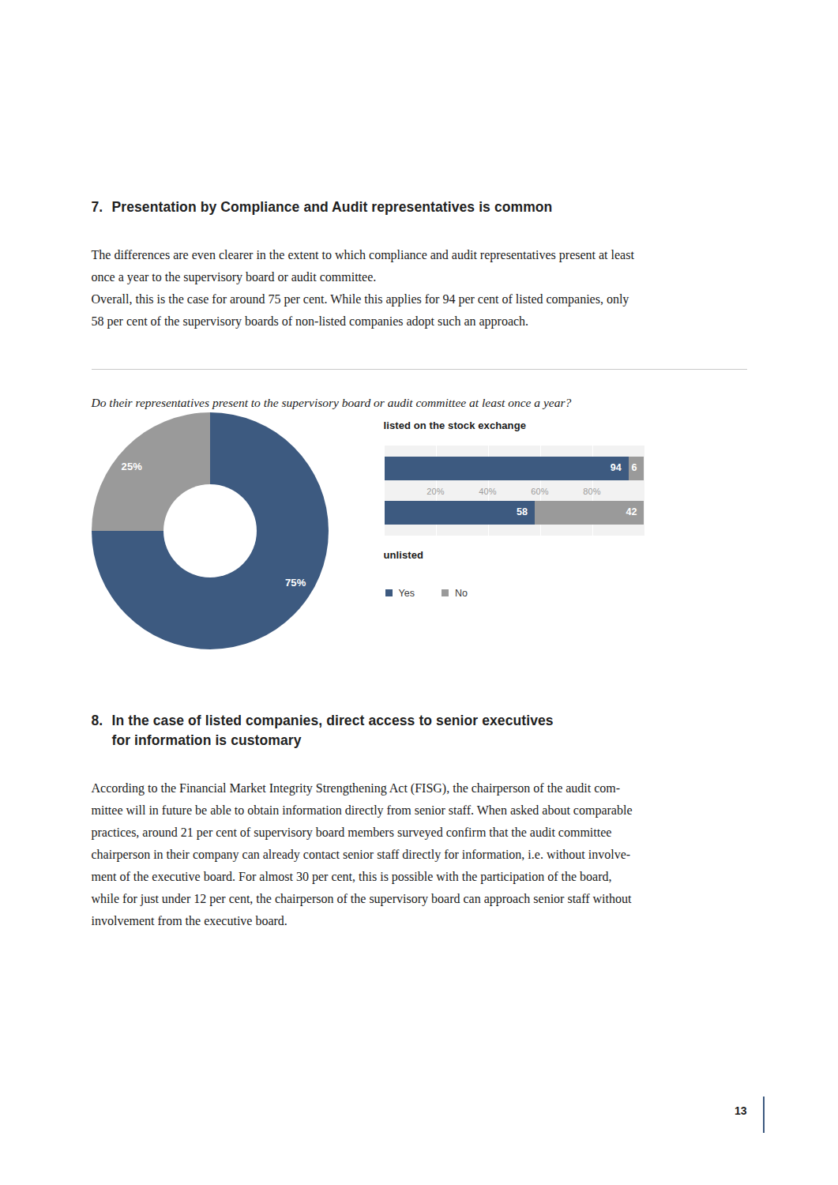7. Presentation by Compliance and Audit representatives is common
The differences are even clearer in the extent to which compliance and audit representa­tives present at least once a year to the supervisory board or audit committee.
Overall, this is the case for around 75 per cent. While this applies for 94 per cent of listed companies, only 58 per cent of the supervisory boards of non-listed companies adopt such an approach.
Do their representatives present to the supervisory board or audit committee at least once a year?
25% 75%
listed on the stock exchange
94
6
20% 40% 60% 80%
58
42
unlisted
Yes No
8. In the case of listed companies, direct access to senior executivesfor information is customary
According to the Financial Market Integrity Strengthening Act (FISG), the chairperson of the audit committee will in future be able to obtain information directly from senior staff. When asked about comparable practices, around 21 per cent of supervisory board members surveyed confirm that the audit committee chairperson in their company can already contact senior staff directly for information, i.e. without involvement of the exe­cutive board. For almost 30 per cent, this is possible with the participation of the board, while for just under 12 per cent, the chairperson of the supervisory board can approach senior staff without involvement from the executive board.
13